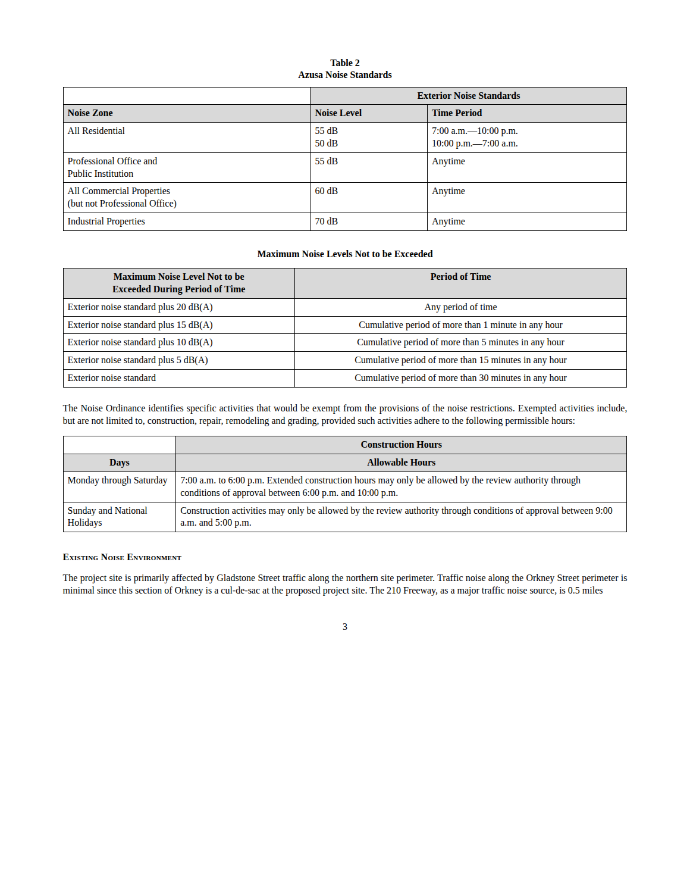Table 2
Azusa Noise Standards
| | Exterior Noise Standards |
| Noise Zone | Noise Level | Time Period |
| All Residential | 55 dB 50 dB | 7:00 a.m.—10:00 p.m. 10:00 p.m.—7:00 a.m. |
| Professional Office and Public Institution | 55 dB | Anytime |
| All Commercial Properties (but not Professional Office) | 60 dB | Anytime |
| Industrial Properties | 70 dB | Anytime |
Maximum Noise Levels Not to be Exceeded
| Maximum Noise Level Not to be Exceeded During Period of Time | Period of Time |
| Exterior noise standard plus 20 dB(A) | Any period of time |
| Exterior noise standard plus 15 dB(A) | Cumulative period of more than 1 minute in any hour |
| Exterior noise standard plus 10 dB(A) | Cumulative period of more than 5 minutes in any hour |
| Exterior noise standard plus 5 dB(A) | Cumulative period of more than 15 minutes in any hour |
| Exterior noise standard | Cumulative period of more than 30 minutes in any hour |
The Noise Ordinance identifies specific activities that would be exempt from the provisions of the noise restrictions. Exempted activities include, but are not limited to, construction, repair, remodeling and grading, provided such activities adhere to the following permissible hours:
| | Construction Hours |
| Days | Allowable Hours |
| Monday through Saturday | 7:00 a.m. to 6:00 p.m. Extended construction hours may only be allowed by the review authority through conditions of approval between 6:00 p.m. and 10:00 p.m. |
| Sunday and National Holidays | Construction activities may only be allowed by the review authority through conditions of approval between 9:00 a.m. and 5:00 p.m. |
Existing Noise Environment
The project site is primarily affected by Gladstone Street traffic along the northern site perimeter. Traffic noise along the Orkney Street perimeter is minimal since this section of Orkney is a cul-de-sac at the proposed project site. The 210 Freeway, as a major traffic noise source, is 0.5 miles
3